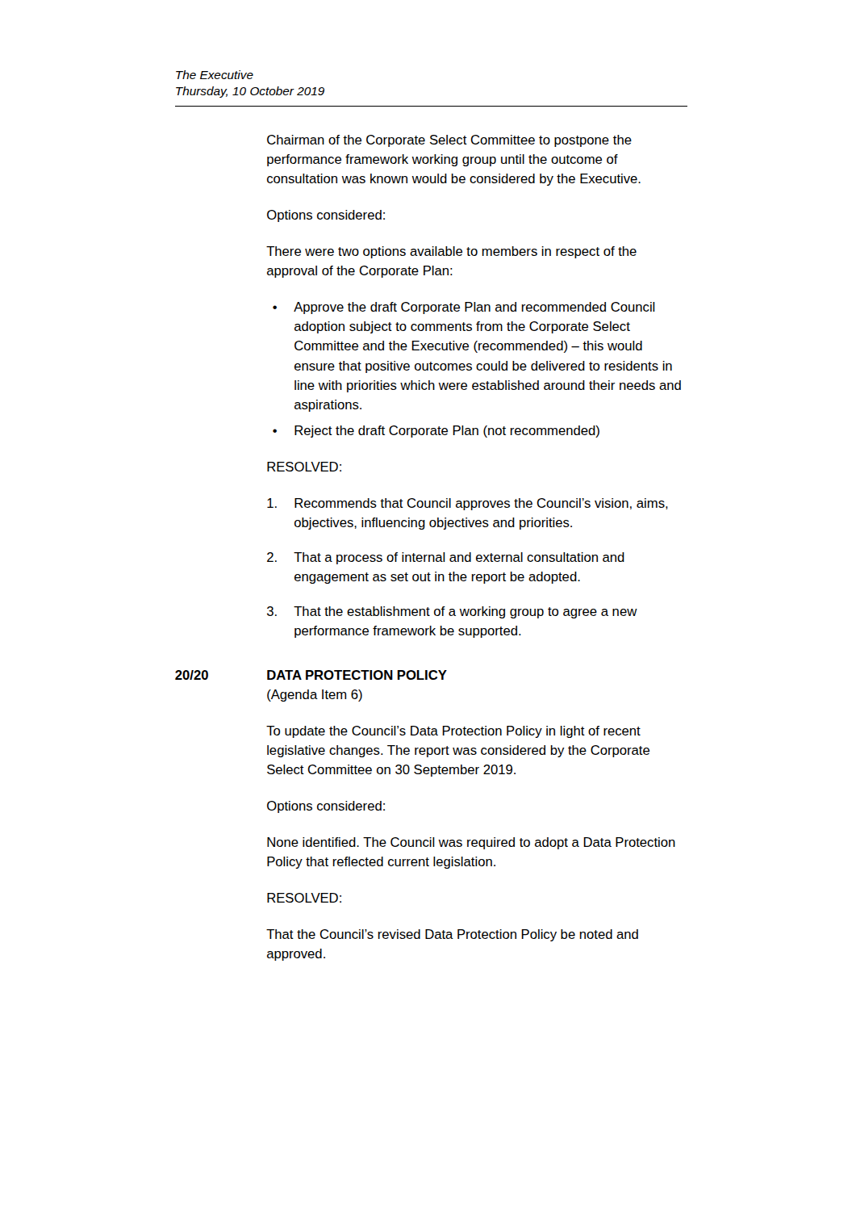The Executive
Thursday, 10 October 2019
Chairman of the Corporate Select Committee to postpone the performance framework working group until the outcome of consultation was known would be considered by the Executive.
Options considered:
There were two options available to members in respect of the approval of the Corporate Plan:
Approve the draft Corporate Plan and recommended Council adoption subject to comments from the Corporate Select Committee and the Executive (recommended) – this would ensure that positive outcomes could be delivered to residents in line with priorities which were established around their needs and aspirations.
Reject the draft Corporate Plan (not recommended)
RESOLVED:
Recommends that Council approves the Council’s vision, aims, objectives, influencing objectives and priorities.
That a process of internal and external consultation and engagement as set out in the report be adopted.
That the establishment of a working group to agree a new performance framework be supported.
20/20
DATA PROTECTION POLICY
(Agenda Item 6)
To update the Council’s Data Protection Policy in light of recent legislative changes. The report was considered by the Corporate Select Committee on 30 September 2019.
Options considered:
None identified. The Council was required to adopt a Data Protection Policy that reflected current legislation.
RESOLVED:
That the Council’s revised Data Protection Policy be noted and approved.